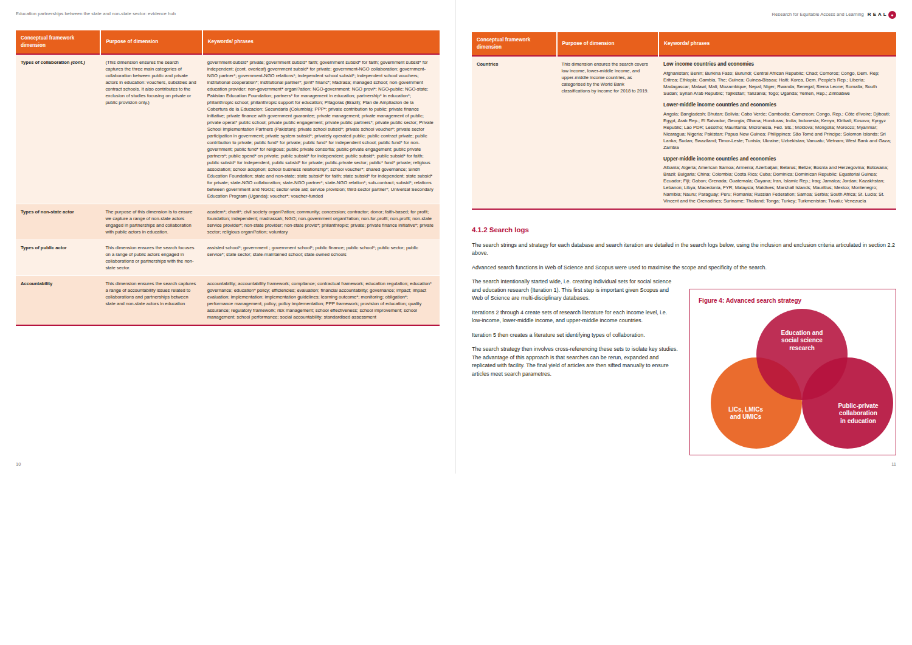Education partnerships between the state and non-state sector: evidence hub
| Conceptual framework dimension | Purpose of dimension | Keywords/ phrases |
| --- | --- | --- |
| Types of collaboration (cont.) | (This dimension ensures the search captures the three main categories of collaboration between public and private actors in education: vouchers, subsidies and contract schools. It also contributes to the exclusion of studies focusing on private or public provision only.) | government-subsid* private; government subsid* faith; government subsid* for faith; government subsid* for independent; (cont. overleaf) government subsid* for private; government-NGO collaboration; government-NGO partner*; government-NGO relations*; independent school subsid*; independent school vouchers; institutional cooperation*; institutional partner*; joint* financ*; Madrasa; managed school; non-government education provider; non-government* organi?ation; NGO-government; NGO provi*; NGO-public; NGO-state; Pakistan Education Foundation; partners* for management in education; partnership* in education*; philanthropic school; philanthropic support for education; Pitagoras (Brazil); Plan de Ampliacion de la Cobertura de la Educacion; Secundaria (Columbia); PPP*; private contribution to public; private finance initiative; private finance with government guarantee; private management; private management of public; private operat* public school; private public engagement; private public partners*; private public sector; Private School Implementation Partners (Pakistan); private school subsid*; private school voucher*; private sector participation in government; private system subsid*; privately operated public; public contract private; public contribution to private; public fund* for private; public fund* for independent school; public fund* for non-government; public fund* for religious; public private consortia; public-private engagement; public private partners*; public spend* on private; public subsid* for independent; public subsid*; public subsid* for faith; public subsid* for independent, public subsid* for private; public-private sector; public* fund* private; religious association; school adoption; school business relationship*; school voucher*; shared governance; Sindh Education Foundation; state and non-state; state subsid* for faith; state subsid* for independent; state subsid* for private; state-NGO collaboration; state-NGO partner*; state-NGO relation*; sub-contract; subsid*; relations between government and NGOs; sector-wide aid; service provision; third-sector partner*; Universal Secondary Education Program (Uganda); voucher*; voucher-funded |
| Types of non-state actor | The purpose of this dimension is to ensure we capture a range of non-state actors engaged in partnerships and collaboration with public actors in education. | academ*; charit*; civil society organi?ation; community; concession; contractor; donor; faith-based; for profit; foundation; independent; madrassah; NGO; non-government organi?ation; non-for-profit; non-profit; non-state service provider*; non-state provider; non-state provis*; philanthropic; private; private finance initiative*; private sector; religious organi?ation; voluntary |
| Types of public actor | This dimension ensures the search focuses on a range of public actors engaged in collaborations or partnerships with the non-state sector. | assisted school*; government ; government school*; public finance; public school*; public sector; public service*; state sector; state-maintained school; state-owned schools |
| Accountability | This dimension ensures the search captures a range of accountability issues related to collaborations and partnerships between state and non-state actors in education | accountability; accountability framework; compliance; contractual framework; education regulation; education* governance; education* policy; efficiencies; evaluation; financial accountability; governance; impact; impact evaluation; implementation; implementation guidelines; learning outcome*; monitoring; obligation*; performance management; policy; policy implementation; PPP framework; provision of education; quality assurance; regulatory framework; risk management; school effectiveness; school improvement; school management; school performance; social accountability; standardised assessment |
10
Research for Equitable Access and Learning R E A L ●
| Conceptual framework dimension | Purpose of dimension | Keywords/ phrases |
| --- | --- | --- |
| Countries | This dimension ensures the search covers low income, lower-middle income, and upper-middle income countries, as categorised by the World Bank classifications by income for 2018 to 2019. | Low income countries and economies Afghanistan; Benin; Burkina Faso; Burundi; Central African Republic; Chad; Comoros; Congo, Dem. Rep; Eritrea; Ethiopia; Gambia, The; Guinea; Guinea-Bissau; Haiti; Korea, Dem. People's Rep.; Liberia; Madagascar; Malawi; Mali; Mozambique; Nepal; Niger; Rwanda; Senegal; Sierra Leone; Somalia; South Sudan; Syrian Arab Republic; Tajikistan; Tanzania; Togo; Uganda; Yemen, Rep.; Zimbabwe Lower-middle income countries and economies Angola; Bangladesh; Bhutan; Bolivia; Cabo Verde; Cambodia; Cameroon; Congo, Rep.; Côte d'Ivoire; Djibouti; Egypt, Arab Rep.; El Salvador; Georgia; Ghana; Honduras; India; Indonesia; Kenya; Kiribati; Kosovo; Kyrgyz Republic; Lao PDR; Lesotho; Mauritania; Micronesia, Fed. Sts.; Moldova; Mongolia; Morocco; Myanmar; Nicaragua; Nigeria; Pakistan; Papua New Guinea; Philippines; São Tomé and Principe; Solomon Islands; Sri Lanka; Sudan; Swaziland; Timor-Leste; Tunisia; Ukraine; Uzbekistan; Vanuatu; Vietnam; West Bank and Gaza; Zambia Upper-middle income countries and economies Albania; Algeria; American Samoa; Armenia; Azerbaijan; Belarus; Belize; Bosnia and Herzegovina; Botswana; Brazil; Bulgaria; China; Colombia; Costa Rica; Cuba; Dominica; Dominican Republic; Equatorial Guinea; Ecuador; Fiji; Gabon; Grenada; Guatemala; Guyana; Iran, Islamic Rep.; Iraq; Jamaica; Jordan; Kazakhstan; Lebanon; Libya; Macedonia, FYR; Malaysia; Maldives; Marshall Islands; Mauritius; Mexico; Montenegro; Namibia; Nauru; Paraguay; Peru; Romania; Russian Federation; Samoa; Serbia; South Africa; St. Lucia; St. Vincent and the Grenadines; Suriname; Thailand; Tonga; Turkey; Turkmenistan; Tuvalu; Venezuela |
4.1.2 Search logs
The search strings and strategy for each database and search iteration are detailed in the search logs below, using the inclusion and exclusion criteria articulated in section 2.2 above.
Advanced search functions in Web of Science and Scopus were used to maximise the scope and specificity of the search.
The search intentionally started wide, i.e. creating individual sets for social science and education research (Iteration 1). This first step is important given Scopus and Web of Science are multi-disciplinary databases.
Iterations 2 through 4 create sets of research literature for each income level, i.e. low-income, lower-middle income, and upper-middle income countries.
Iteration 5 then creates a literature set identifying types of collaboration.
The search strategy then involves cross-referencing these sets to isolate key studies. The advantage of this approach is that searches can be rerun, expanded and replicated with facility. The final yield of articles are then sifted manually to ensure articles meet search parametres.
Figure 4: Advanced search strategy
Education and
social science
research
LICs, LMICs
and UMICs
Public-private
collaboration
in education
11